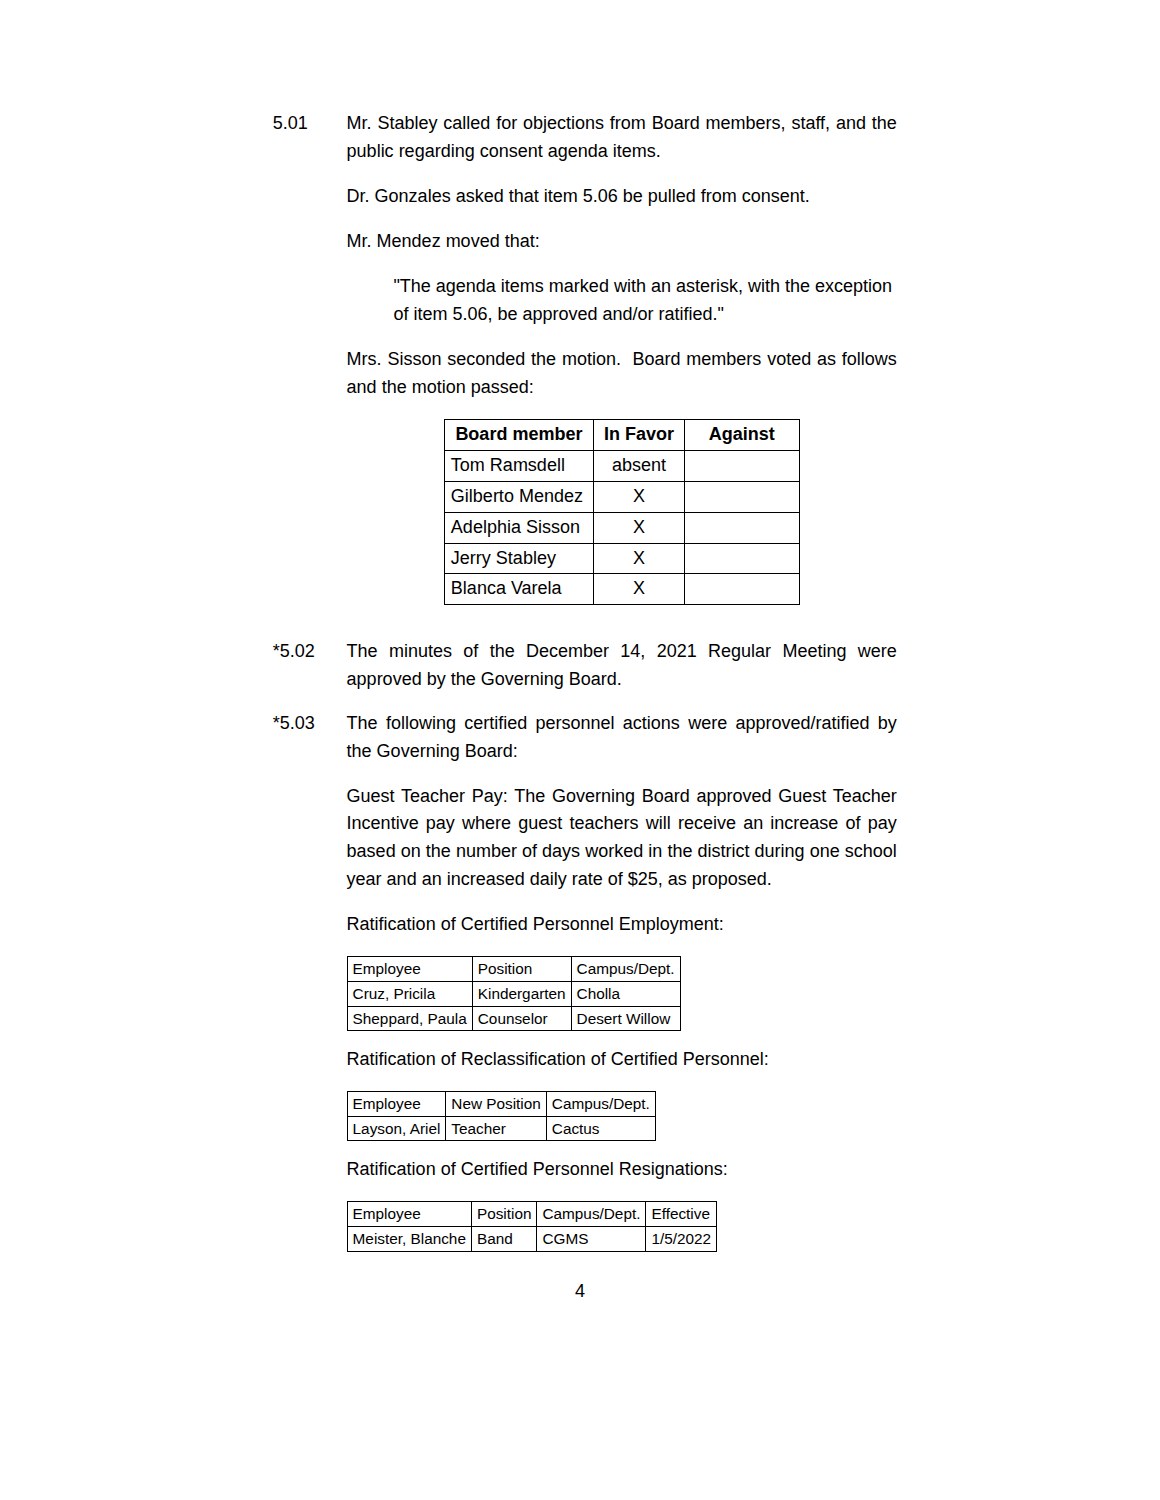5.01
Mr. Stabley called for objections from Board members, staff, and the public regarding consent agenda items.
Dr. Gonzales asked that item 5.06 be pulled from consent.
Mr. Mendez moved that:
"The agenda items marked with an asterisk, with the exception
of item 5.06, be approved and/or ratified."
Mrs. Sisson seconded the motion. Board members voted as follows and the motion passed:
| Board member | In Favor | Against |
| --- | --- | --- |
| Tom Ramsdell | absent | |
| Gilberto Mendez | X | |
| Adelphia Sisson | X | |
| Jerry Stabley | X | |
| Blanca Varela | X | |
*5.02
The minutes of the December 14, 2021 Regular Meeting were approved by the Governing Board.
*5.03
The following certified personnel actions were approved/ratified by the Governing Board:
Guest Teacher Pay: The Governing Board approved Guest Teacher Incentive pay where guest teachers will receive an increase of pay based on the number of days worked in the district during one school year and an increased daily rate of $25, as proposed.
Ratification of Certified Personnel Employment:
| Employee | Position | Campus/Dept. |
| Cruz, Pricila | Kindergarten | Cholla |
| Sheppard, Paula | Counselor | Desert Willow |
Ratification of Reclassification of Certified Personnel:
| Employee | New Position | Campus/Dept. |
| Layson, Ariel | Teacher | Cactus |
Ratification of Certified Personnel Resignations:
| Employee | Position | Campus/Dept. | Effective |
| Meister, Blanche | Band | CGMS | 1/5/2022 |
4